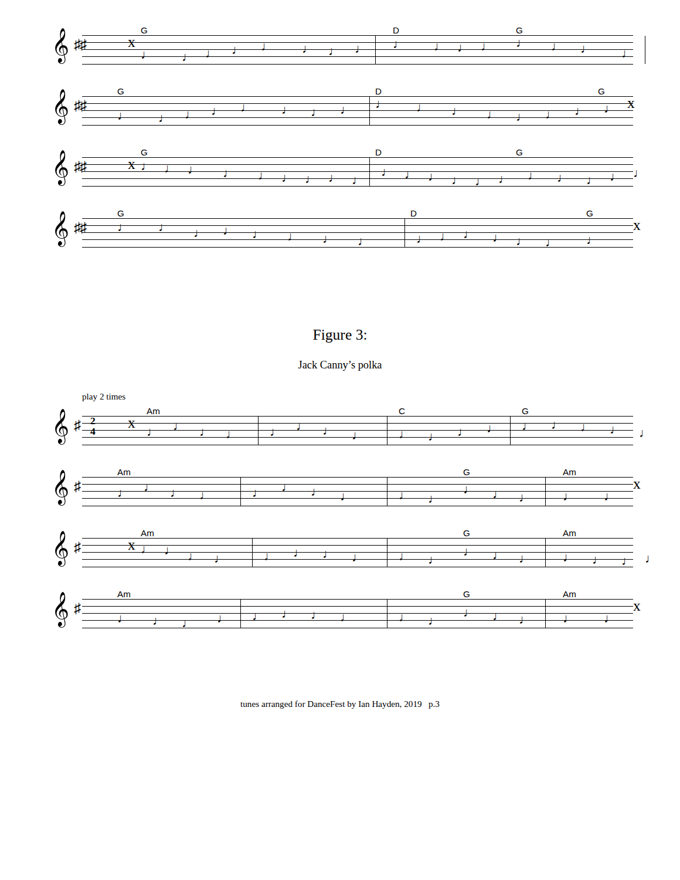G D G
𝄞 ♯♯ x
♩ ♩ ♩ ♩ ♩ ♩ ♩ ♩ ♩ ♩ ♩ ♩ ♩ ♩ ♩ ♩
G D G
𝄞 ♯♯ x
♩ ♩ ♩ ♩ ♩ ♩ ♩ ♩ ♩ ♩ ♩ ♩ ♩ ♩ ♩ ♩
G D G
𝄞 ♯♯ x
♩ ♩ ♩ ♩ ♩ ♩ ♩ ♩ ♩ ♩ ♩ ♩ ♩ ♩ ♩ ♩ ♩ ♩ ♩ ♩
G D G
𝄞 ♯♯ x
♩ ♩ ♩ ♩ ♩ ♩ ♩ ♩ ♩ ♩ ♩ ♩ ♩ ♩ ♩
Figure 3:
Jack Canny’s polka
play 2 times
Am C G
𝄞 ♯ 2
4 x
♩ ♩ ♩ ♩ ♩ ♩ ♩ ♩ ♩ ♩ ♩ ♩ ♩ ♩ ♩ ♩ ♩
Am G Am
𝄞 ♯ x
♩ ♩ ♩ ♩ ♩ ♩ ♩ ♩ ♩ ♩ ♩ ♩ ♩ ♩ ♩
Am G Am
𝄞 ♯ x
♩ ♩ ♩ ♩ ♩ ♩ ♩ ♩ ♩ ♩ ♩ ♩ ♩ ♩ ♩ ♩ ♩
Am G Am
𝄞 ♯ x
♩ ♩ ♩ ♩ ♩ ♩ ♩ ♩ ♩ ♩ ♩ ♩ ♩ ♩ ♩
tunes arranged for DanceFest by Ian Hayden, 2019 p.3